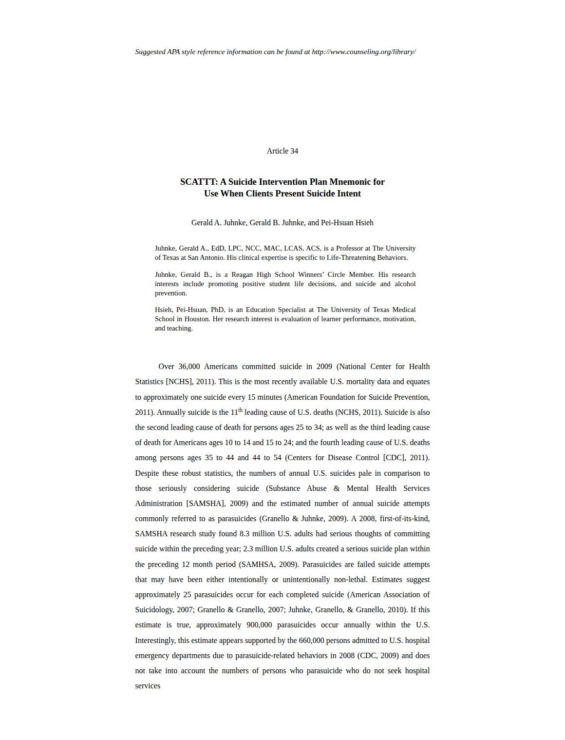Suggested APA style reference information can be found at http://www.counseling.org/library/
Article 34
SCATTT: A Suicide Intervention Plan Mnemonic for
Use When Clients Present Suicide Intent
Gerald A. Juhnke, Gerald B. Juhnke, and Pei-Hsuan Hsieh
Juhnke, Gerald A., EdD, LPC, NCC, MAC, LCAS, ACS, is a Professor at The University of Texas at San Antonio. His clinical expertise is specific to Life-Threatening Behaviors.
Juhnke, Gerald B., is a Reagan High School Winners’ Circle Member. His research interests include promoting positive student life decisions, and suicide and alcohol prevention.
Hsieh, Pei-Hsuan, PhD, is an Education Specialist at The University of Texas Medical School in Houston. Her research interest is evaluation of learner performance, motivation, and teaching.
Over 36,000 Americans committed suicide in 2009 (National Center for Health Statistics [NCHS], 2011). This is the most recently available U.S. mortality data and equates to approximately one suicide every 15 minutes (American Foundation for Suicide Prevention, 2011). Annually suicide is the 11th leading cause of U.S. deaths (NCHS, 2011). Suicide is also the second leading cause of death for persons ages 25 to 34; as well as the third leading cause of death for Americans ages 10 to 14 and 15 to 24; and the fourth leading cause of U.S. deaths among persons ages 35 to 44 and 44 to 54 (Centers for Disease Control [CDC], 2011). Despite these robust statistics, the numbers of annual U.S. suicides pale in comparison to those seriously considering suicide (Substance Abuse & Mental Health Services Administration [SAMSHA], 2009) and the estimated number of annual suicide attempts commonly referred to as parasuicides (Granello & Juhnke, 2009). A 2008, first-of-its-kind, SAMSHA research study found 8.3 million U.S. adults had serious thoughts of committing suicide within the preceding year; 2.3 million U.S. adults created a serious suicide plan within the preceding 12 month period (SAMHSA, 2009). Parasuicides are failed suicide attempts that may have been either intentionally or unintentionally non-lethal. Estimates suggest approximately 25 parasuicides occur for each completed suicide (American Association of Suicidology, 2007; Granello & Granello, 2007; Juhnke, Granello, & Granello, 2010). If this estimate is true, approximately 900,000 parasuicides occur annually within the U.S. Interestingly, this estimate appears supported by the 660,000 persons admitted to U.S. hospital emergency departments due to parasuicide-related behaviors in 2008 (CDC, 2009) and does not take into account the numbers of persons who parasuicide who do not seek hospital services